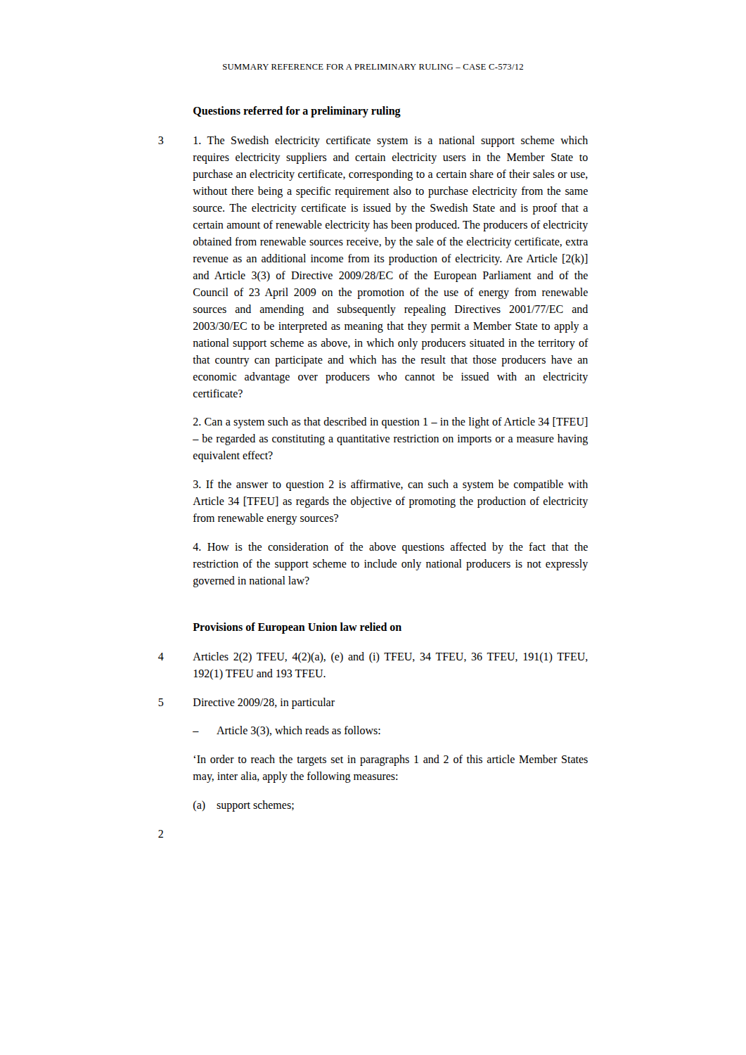SUMMARY REFERENCE FOR A PRELIMINARY RULING – CASE C-573/12
Questions referred for a preliminary ruling
3
1. The Swedish electricity certificate system is a national support scheme which requires electricity suppliers and certain electricity users in the Member State to purchase an electricity certificate, corresponding to a certain share of their sales or use, without there being a specific requirement also to purchase electricity from the same source. The electricity certificate is issued by the Swedish State and is proof that a certain amount of renewable electricity has been produced. The producers of electricity obtained from renewable sources receive, by the sale of the electricity certificate, extra revenue as an additional income from its production of electricity. Are Article [2(k)] and Article 3(3) of Directive 2009/28/EC of the European Parliament and of the Council of 23 April 2009 on the promotion of the use of energy from renewable sources and amending and subsequently repealing Directives 2001/77/EC and 2003/30/EC to be interpreted as meaning that they permit a Member State to apply a national support scheme as above, in which only producers situated in the territory of that country can participate and which has the result that those producers have an economic advantage over producers who cannot be issued with an electricity certificate?
2. Can a system such as that described in question 1 – in the light of Article 34 [TFEU] – be regarded as constituting a quantitative restriction on imports or a measure having equivalent effect?
3. If the answer to question 2 is affirmative, can such a system be compatible with Article 34 [TFEU] as regards the objective of promoting the production of electricity from renewable energy sources?
4. How is the consideration of the above questions affected by the fact that the restriction of the support scheme to include only national producers is not expressly governed in national law?
Provisions of European Union law relied on
4
Articles 2(2) TFEU, 4(2)(a), (e) and (i) TFEU, 34 TFEU, 36 TFEU, 191(1) TFEU, 192(1) TFEU and 193 TFEU.
5
Directive 2009/28, in particular
–
Article 3(3), which reads as follows:
‘In order to reach the targets set in paragraphs 1 and 2 of this article Member States may, inter alia, apply the following measures:
(a)
support schemes;
2